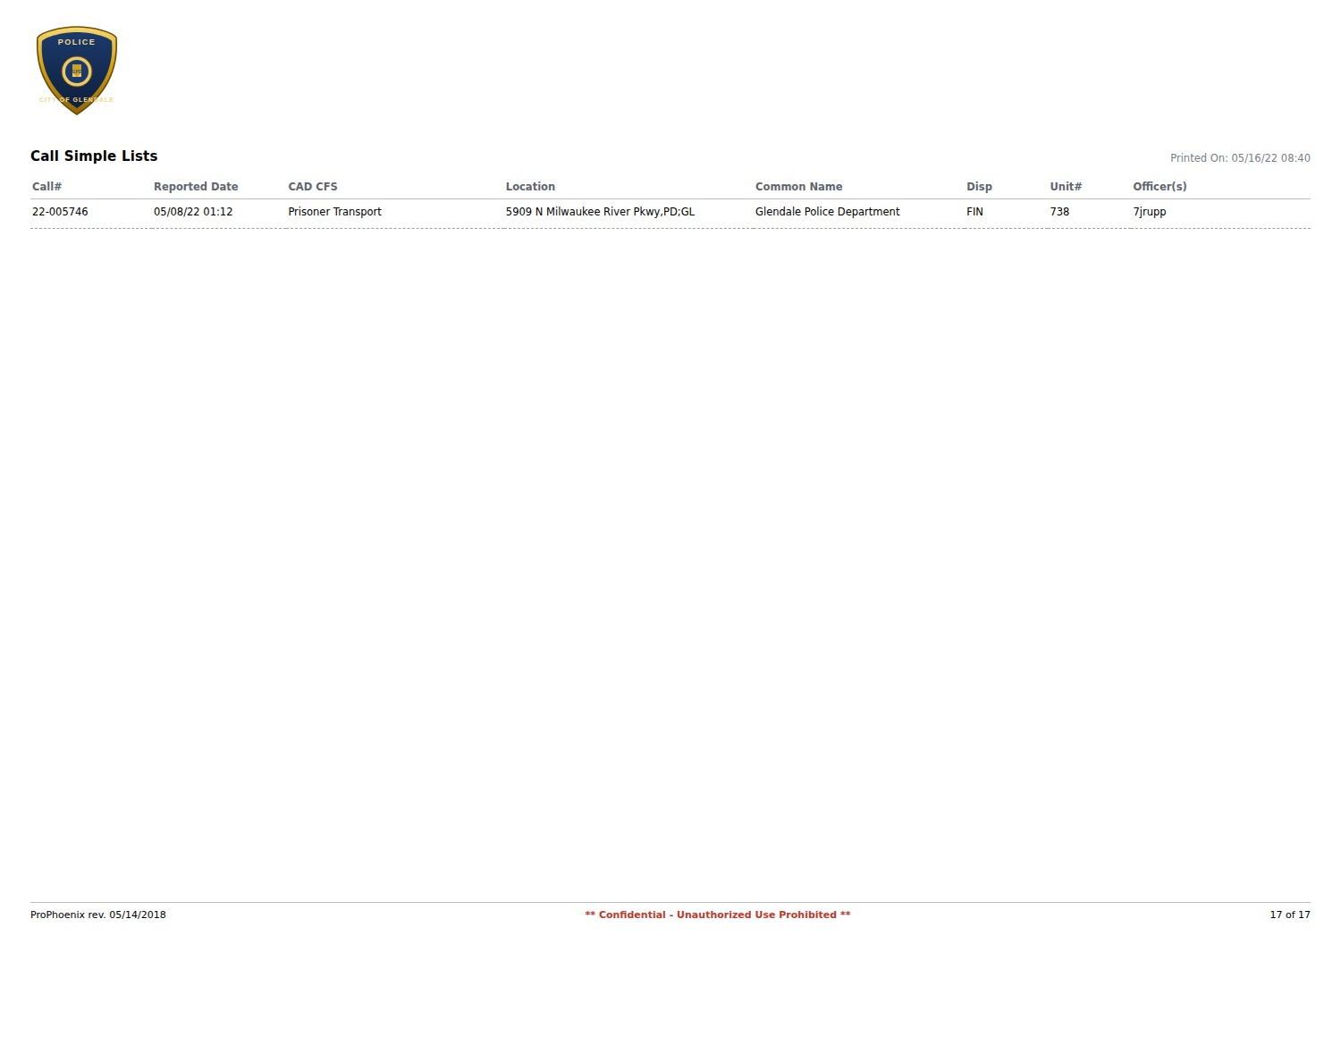POLICE GPD CITY OF GLENDALE
Call Simple Lists
Printed On: 05/16/22 08:40
| Call# | Reported Date | CAD CFS | Location | Common Name | Disp | Unit# | Officer(s) |
| --- | --- | --- | --- | --- | --- | --- | --- |
| 22-005746 | 05/08/22 01:12 | Prisoner Transport | 5909 N Milwaukee River Pkwy,PD;GL | Glendale Police Department | FIN | 738 | 7jrupp |
ProPhoenix rev. 05/14/2018
** Confidential - Unauthorized Use Prohibited **
17 of 17